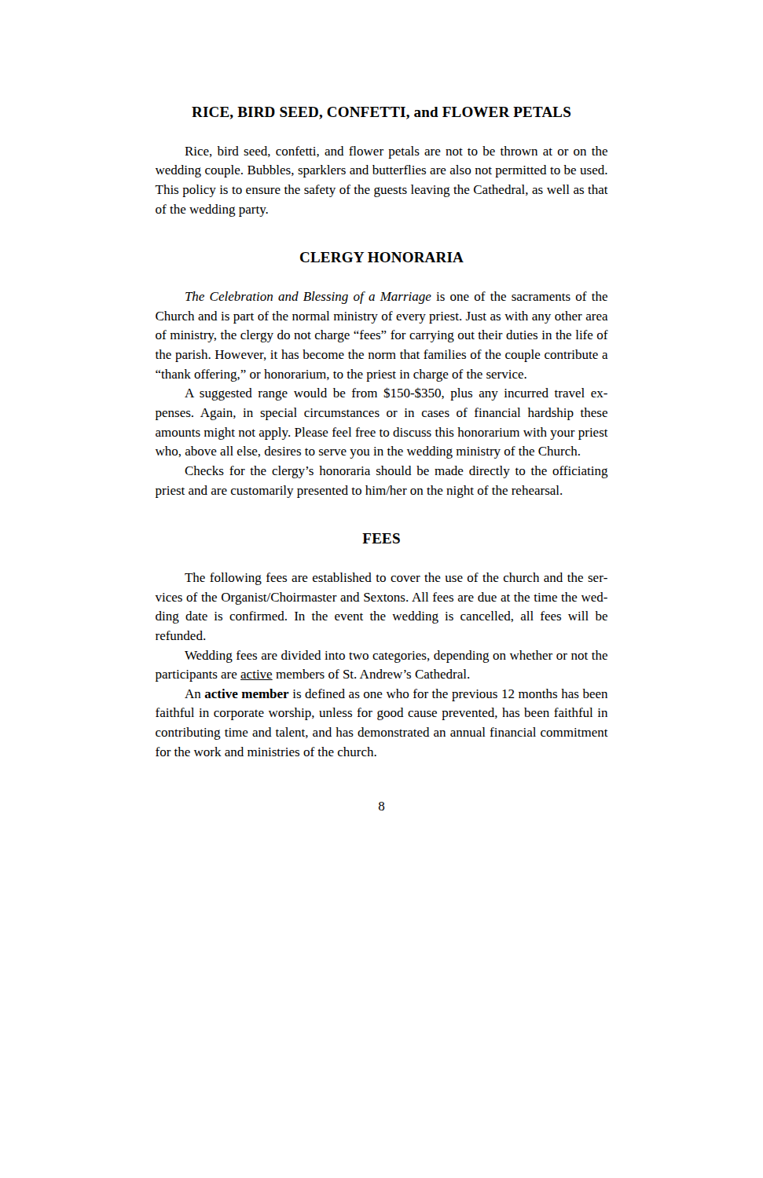RICE, BIRD SEED, CONFETTI, and FLOWER PETALS
Rice, bird seed, confetti, and flower petals are not to be thrown at or on the wedding couple. Bubbles, sparklers and butterflies are also not permitted to be used. This policy is to ensure the safety of the guests leaving the Cathedral, as well as that of the wedding party.
CLERGY HONORARIA
The Celebration and Blessing of a Marriage is one of the sacraments of the Church and is part of the normal ministry of every priest. Just as with any other area of ministry, the clergy do not charge “fees” for carrying out their duties in the life of the parish. However, it has become the norm that families of the couple contribute a “thank offering,” or honorarium, to the priest in charge of the service.
A suggested range would be from $150-$350, plus any incurred travel expenses. Again, in special circumstances or in cases of financial hardship these amounts might not apply. Please feel free to discuss this honorarium with your priest who, above all else, desires to serve you in the wedding ministry of the Church.
Checks for the clergy’s honoraria should be made directly to the officiating priest and are customarily presented to him/her on the night of the rehearsal.
FEES
The following fees are established to cover the use of the church and the services of the Organist/Choirmaster and Sextons. All fees are due at the time the wedding date is confirmed. In the event the wedding is cancelled, all fees will be refunded.
Wedding fees are divided into two categories, depending on whether or not the participants are active members of St. Andrew’s Cathedral.
An active member is defined as one who for the previous 12 months has been faithful in corporate worship, unless for good cause prevented, has been faithful in contributing time and talent, and has demonstrated an annual financial commitment for the work and ministries of the church.
8